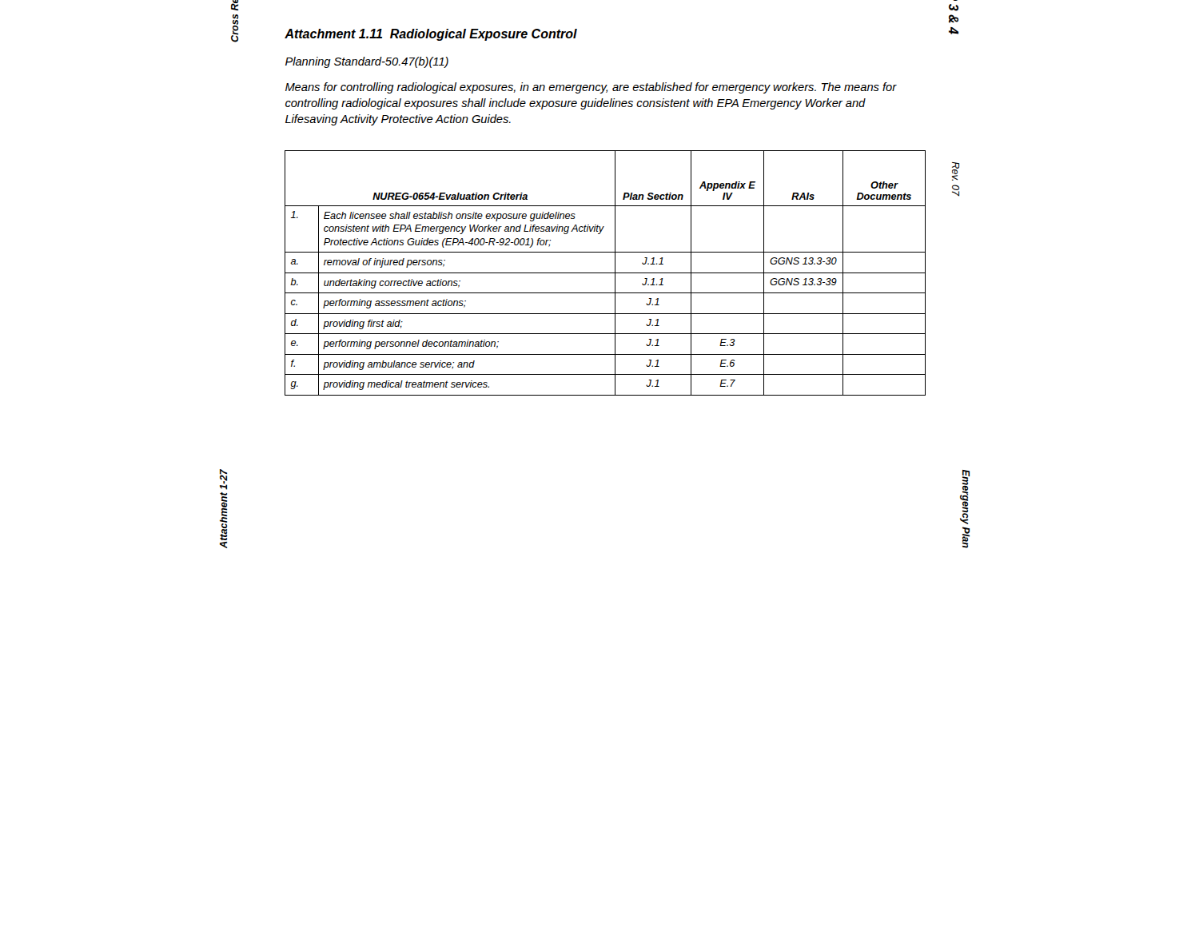Cross Reference
Attachment 1-27
STP 3 & 4
Rev. 07
Emergency Plan
Attachment 1.11 Radiological Exposure Control
Planning Standard-50.47(b)(11)
Means for controlling radiological exposures, in an emergency, are established for emergency workers. The means for controlling radiological exposures shall include exposure guidelines consistent with EPA Emergency Worker and Lifesaving Activity Protective Action Guides.
| NUREG-0654-Evaluation Criteria | Plan Section | Appendix E IV | RAIs | Other Documents |
| --- | --- | --- | --- | --- |
| 1. | Each licensee shall establish onsite exposure guidelines consistent with EPA Emergency Worker and Lifesaving Activity Protective Actions Guides (EPA-400-R-92-001) for; | | | | |
| a. | removal of injured persons; | J.1.1 | | GGNS 13.3-30 | |
| b. | undertaking corrective actions; | J.1.1 | | GGNS 13.3-39 | |
| c. | performing assessment actions; | J.1 | | | |
| d. | providing first aid; | J.1 | | | |
| e. | performing personnel decontamination; | J.1 | E.3 | | |
| f. | providing ambulance service; and | J.1 | E.6 | | |
| g. | providing medical treatment services. | J.1 | E.7 | | |